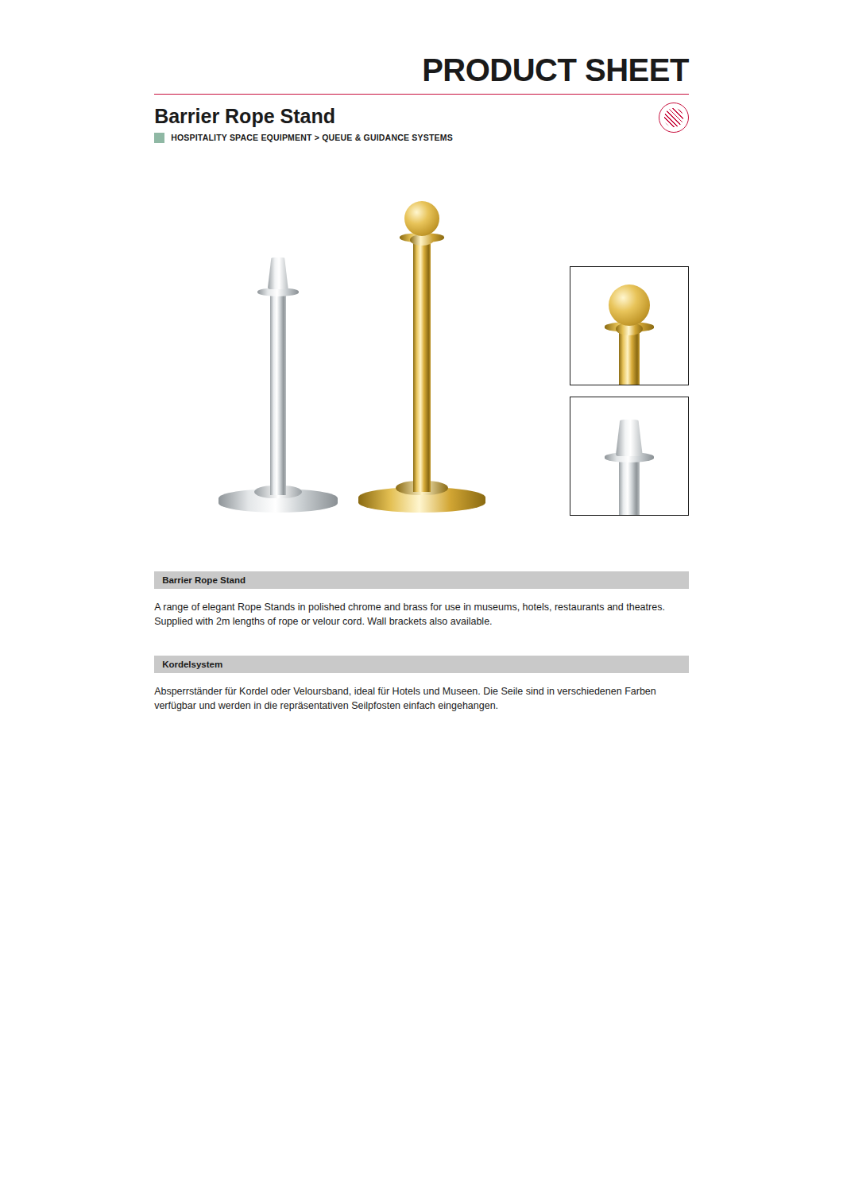PRODUCT SHEET
Barrier Rope Stand
HOSPITALITY SPACE EQUIPMENT > QUEUE & GUIDANCE SYSTEMS
Barrier Rope Stand
A range of elegant Rope Stands in polished chrome and brass for use in museums, hotels, restaurants and theatres. Supplied with 2m lengths of rope or velour cord. Wall brackets also available.
Kordelsystem
Absperrständer für Kordel oder Veloursband, ideal für Hotels und Museen. Die Seile sind in verschiedenen Farben verfügbar und werden in die repräsentativen Seilpfosten einfach eingehangen.